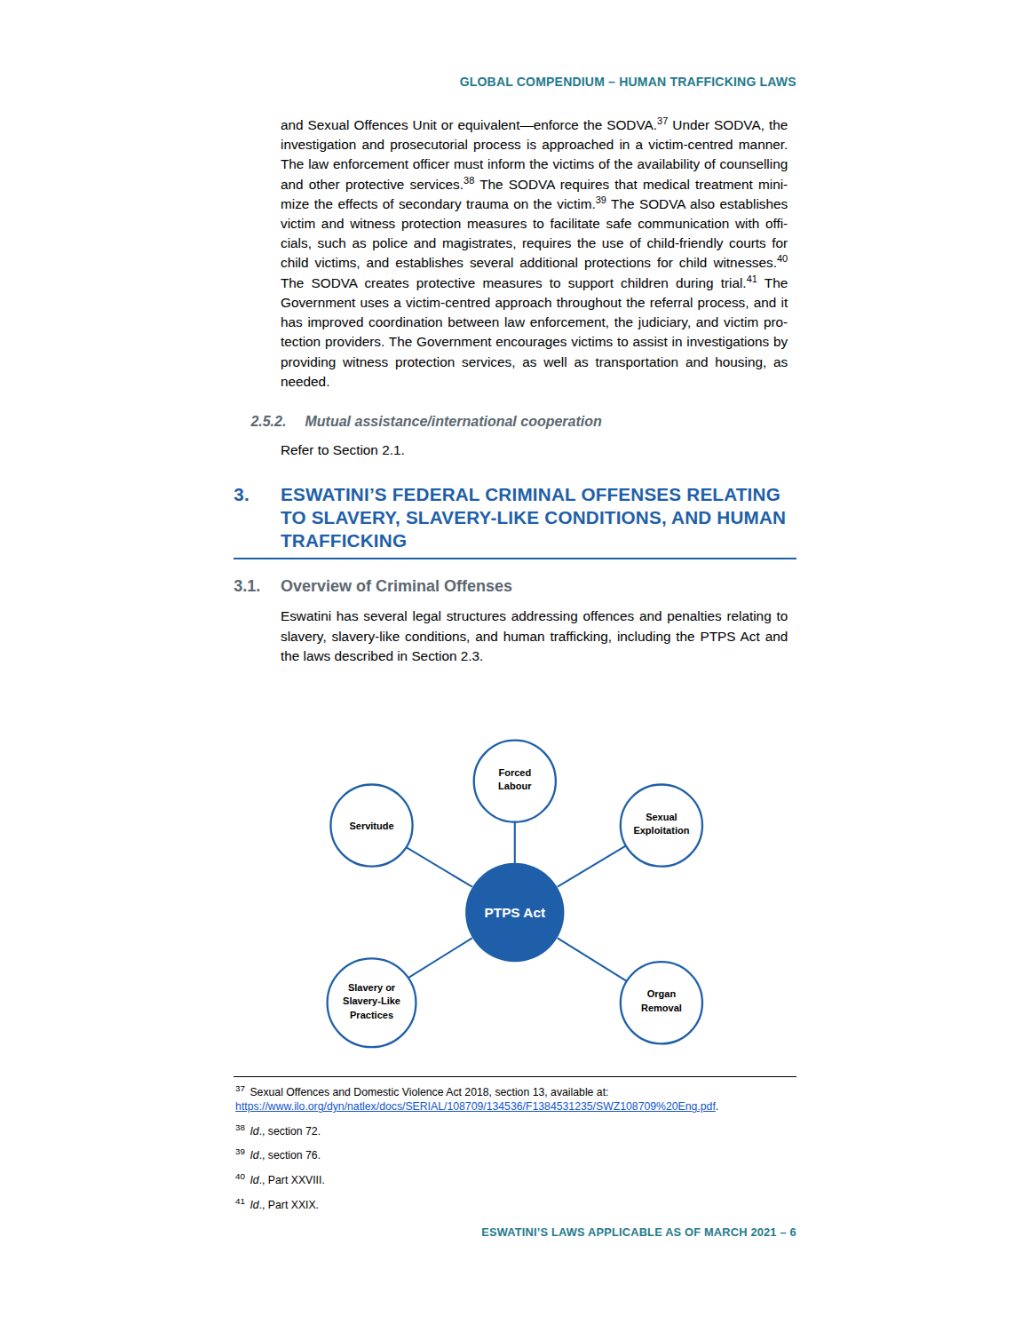GLOBAL COMPENDIUM – HUMAN TRAFFICKING LAWS
and Sexual Offences Unit or equivalent—enforce the SODVA.37 Under SODVA, the investigation and prosecutorial process is approached in a victim-centred manner. The law enforcement officer must inform the victims of the availability of counselling and other protective services.38 The SODVA requires that medical treatment minimize the effects of secondary trauma on the victim.39 The SODVA also establishes victim and witness protection measures to facilitate safe communication with officials, such as police and magistrates, requires the use of child-friendly courts for child victims, and establishes several additional protections for child witnesses.40 The SODVA creates protective measures to support children during trial.41 The Government uses a victim-centred approach throughout the referral process, and it has improved coordination between law enforcement, the judiciary, and victim protection providers. The Government encourages victims to assist in investigations by providing witness protection services, as well as transportation and housing, as needed.
2.5.2. Mutual assistance/international cooperation
Refer to Section 2.1.
3. ESWATINI’S FEDERAL CRIMINAL OFFENSES RELATING TO SLAVERY, SLAVERY-LIKE CONDITIONS, AND HUMAN TRAFFICKING
3.1. Overview of Criminal Offenses
Eswatini has several legal structures addressing offences and penalties relating to slavery, slavery-like conditions, and human trafficking, including the PTPS Act and the laws described in Section 2.3.
PTPS Act Forced Labour Sexual Exploitation Organ Removal Slavery or Slavery-Like Practices Servitude
37 Sexual Offences and Domestic Violence Act 2018, section 13, available at:
https://www.ilo.org/dyn/natlex/docs/SERIAL/108709/134536/F1384531235/SWZ108709%20Eng.pdf.
38 Id., section 72.
39 Id., section 76.
40 Id., Part XXVIII.
41 Id., Part XXIX.
ESWATINI’S LAWS APPLICABLE AS OF MARCH 2021 – 6